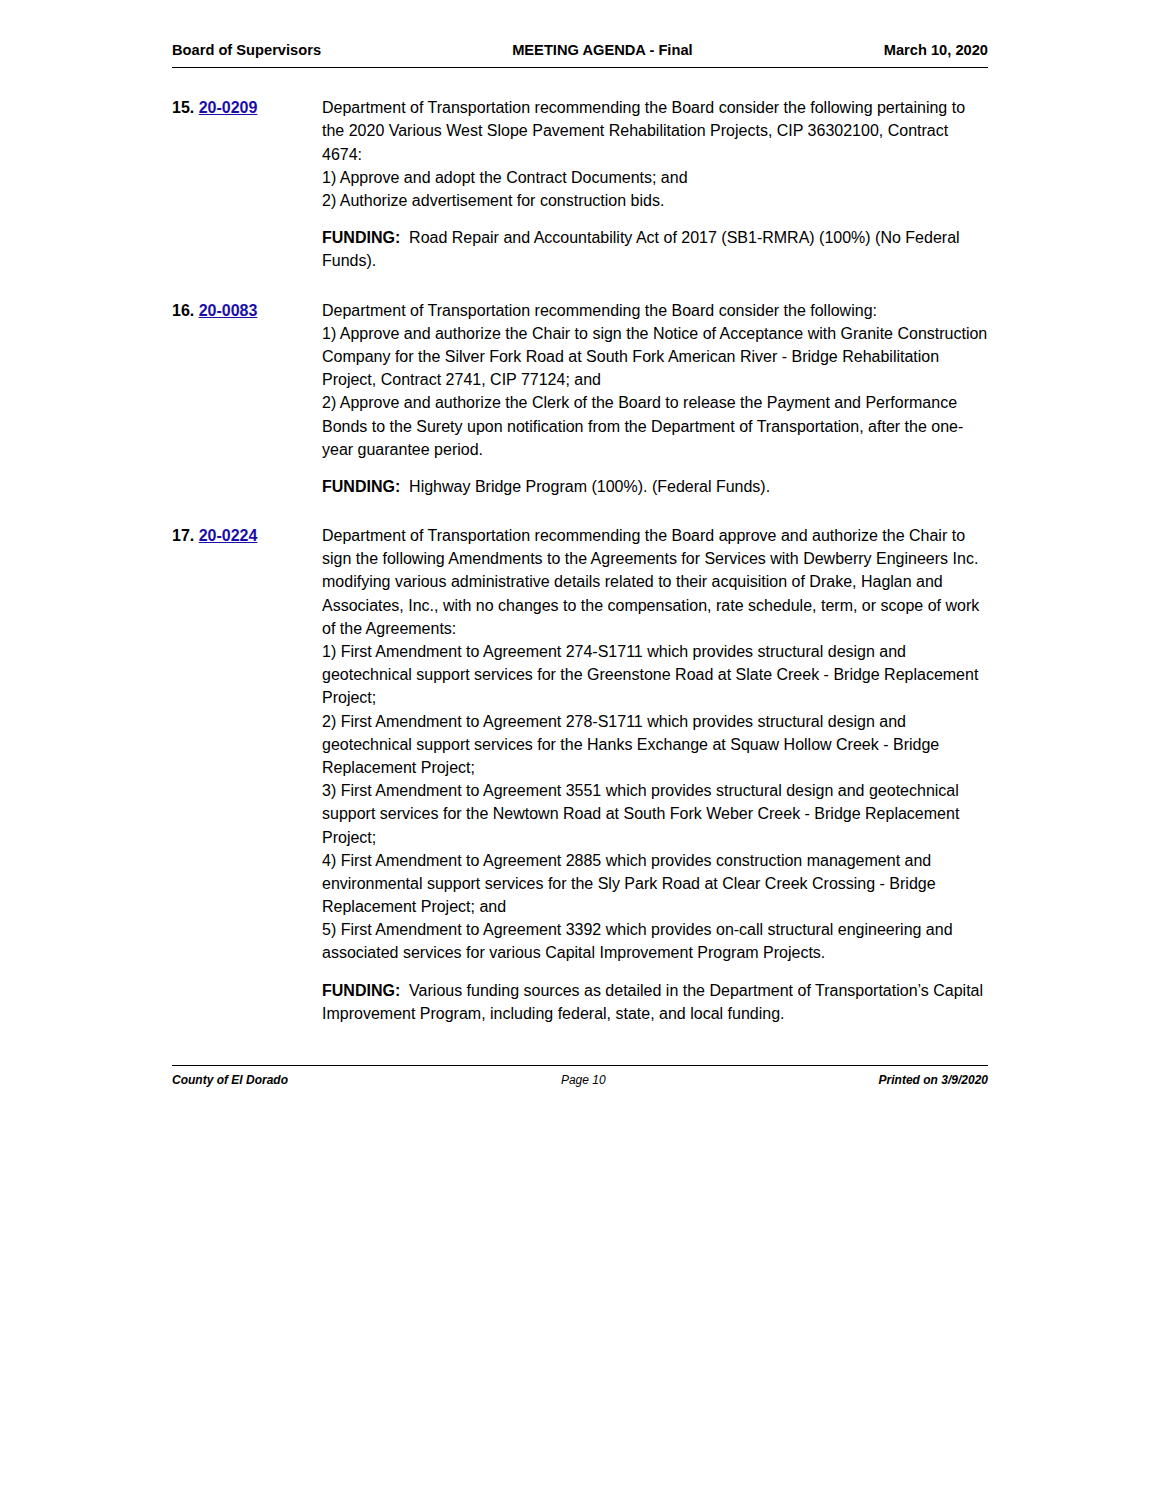Board of Supervisors
MEETING AGENDA - Final
March 10, 2020
15. 20-0209
Department of Transportation recommending the Board consider the following pertaining to the 2020 Various West Slope Pavement Rehabilitation Projects, CIP 36302100, Contract 4674:
1) Approve and adopt the Contract Documents; and
2) Authorize advertisement for construction bids.
FUNDING: Road Repair and Accountability Act of 2017 (SB1-RMRA) (100%) (No Federal Funds).
16. 20-0083
Department of Transportation recommending the Board consider the following:
1) Approve and authorize the Chair to sign the Notice of Acceptance with Granite Construction Company for the Silver Fork Road at South Fork American River - Bridge Rehabilitation Project, Contract 2741, CIP 77124; and
2) Approve and authorize the Clerk of the Board to release the Payment and Performance Bonds to the Surety upon notification from the Department of Transportation, after the one-year guarantee period.
FUNDING: Highway Bridge Program (100%). (Federal Funds).
17. 20-0224
Department of Transportation recommending the Board approve and authorize the Chair to sign the following Amendments to the Agreements for Services with Dewberry Engineers Inc. modifying various administrative details related to their acquisition of Drake, Haglan and Associates, Inc., with no changes to the compensation, rate schedule, term, or scope of work of the Agreements:
1) First Amendment to Agreement 274-S1711 which provides structural design and geotechnical support services for the Greenstone Road at Slate Creek - Bridge Replacement Project;
2) First Amendment to Agreement 278-S1711 which provides structural design and geotechnical support services for the Hanks Exchange at Squaw Hollow Creek - Bridge Replacement Project;
3) First Amendment to Agreement 3551 which provides structural design and geotechnical support services for the Newtown Road at South Fork Weber Creek - Bridge Replacement Project;
4) First Amendment to Agreement 2885 which provides construction management and environmental support services for the Sly Park Road at Clear Creek Crossing - Bridge Replacement Project; and
5) First Amendment to Agreement 3392 which provides on-call structural engineering and associated services for various Capital Improvement Program Projects.
FUNDING: Various funding sources as detailed in the Department of Transportation’s Capital Improvement Program, including federal, state, and local funding.
County of El Dorado
Page 10
Printed on 3/9/2020